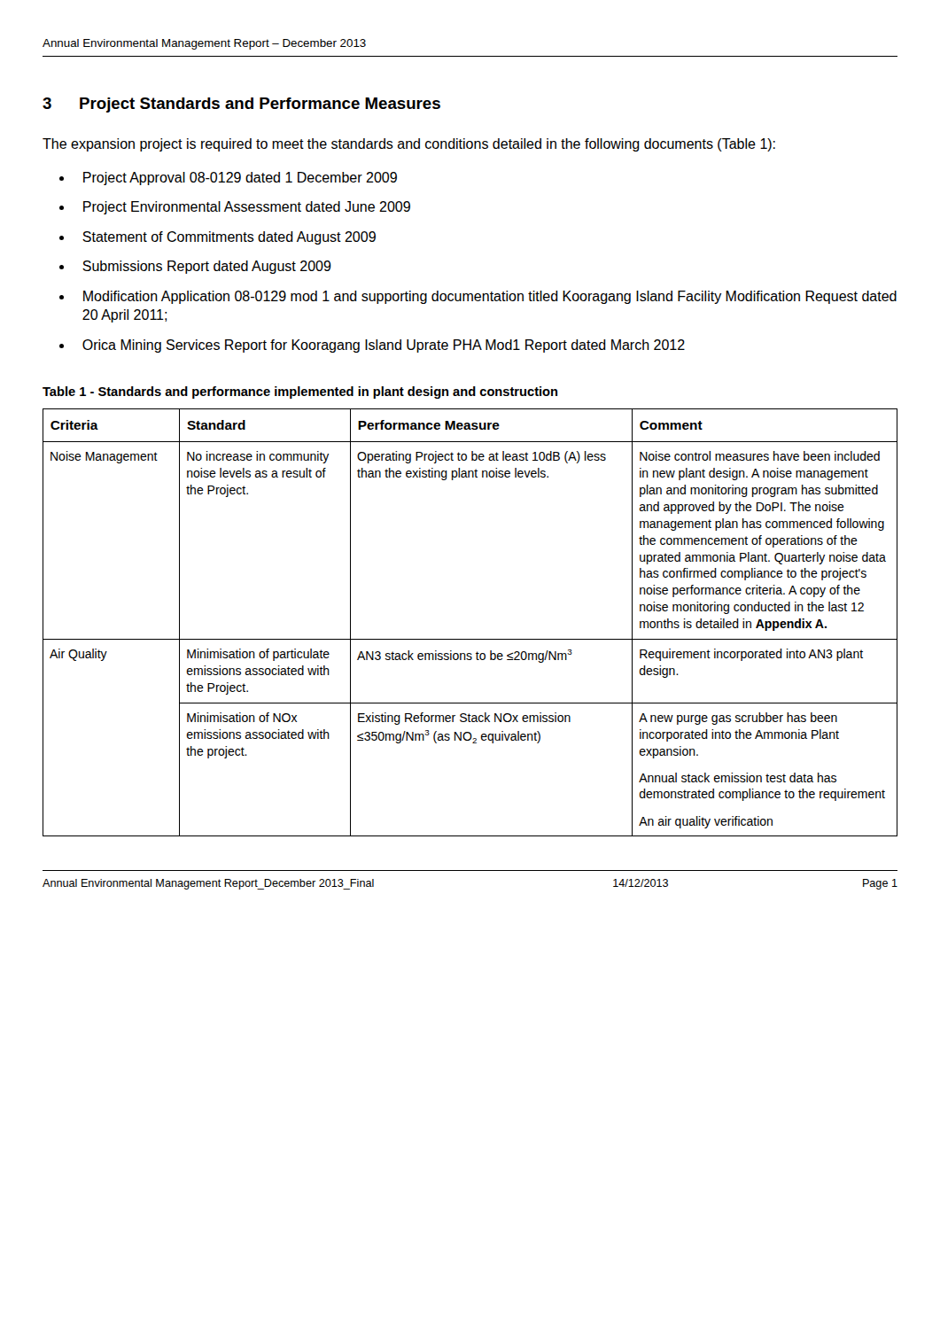Annual Environmental Management Report – December 2013
3 Project Standards and Performance Measures
The expansion project is required to meet the standards and conditions detailed in the following documents (Table 1):
Project Approval 08-0129 dated 1 December 2009
Project Environmental Assessment dated June 2009
Statement of Commitments dated August 2009
Submissions Report dated August 2009
Modification Application 08-0129 mod 1 and supporting documentation titled Kooragang Island Facility Modification Request dated 20 April 2011;
Orica Mining Services Report for Kooragang Island Uprate PHA Mod1 Report dated March 2012
Table 1 - Standards and performance implemented in plant design and construction
| Criteria | Standard | Performance Measure | Comment |
| --- | --- | --- | --- |
| Noise Management | No increase in community noise levels as a result of the Project. | Operating Project to be at least 10dB (A) less than the existing plant noise levels. | Noise control measures have been included in new plant design. A noise management plan and monitoring program has submitted and approved by the DoPI. The noise management plan has commenced following the commencement of operations of the uprated ammonia Plant. Quarterly noise data has confirmed compliance to the project's noise performance criteria. A copy of the noise monitoring conducted in the last 12 months is detailed in Appendix A. |
| Air Quality | Minimisation of particulate emissions associated with the Project. | AN3 stack emissions to be ≤20mg/Nm 3 | Requirement incorporated into AN3 plant design. |
| Minimisation of NOx emissions associated with the project. | Existing Reformer Stack NOx emission ≤350mg/Nm 3 (as NO 2 equivalent) | A new purge gas scrubber has been incorporated into the Ammonia Plant expansion. Annual stack emission test data has demonstrated compliance to the requirement An air quality verification |
Annual Environmental Management Report_December 2013_Final 14/12/2013 Page 1